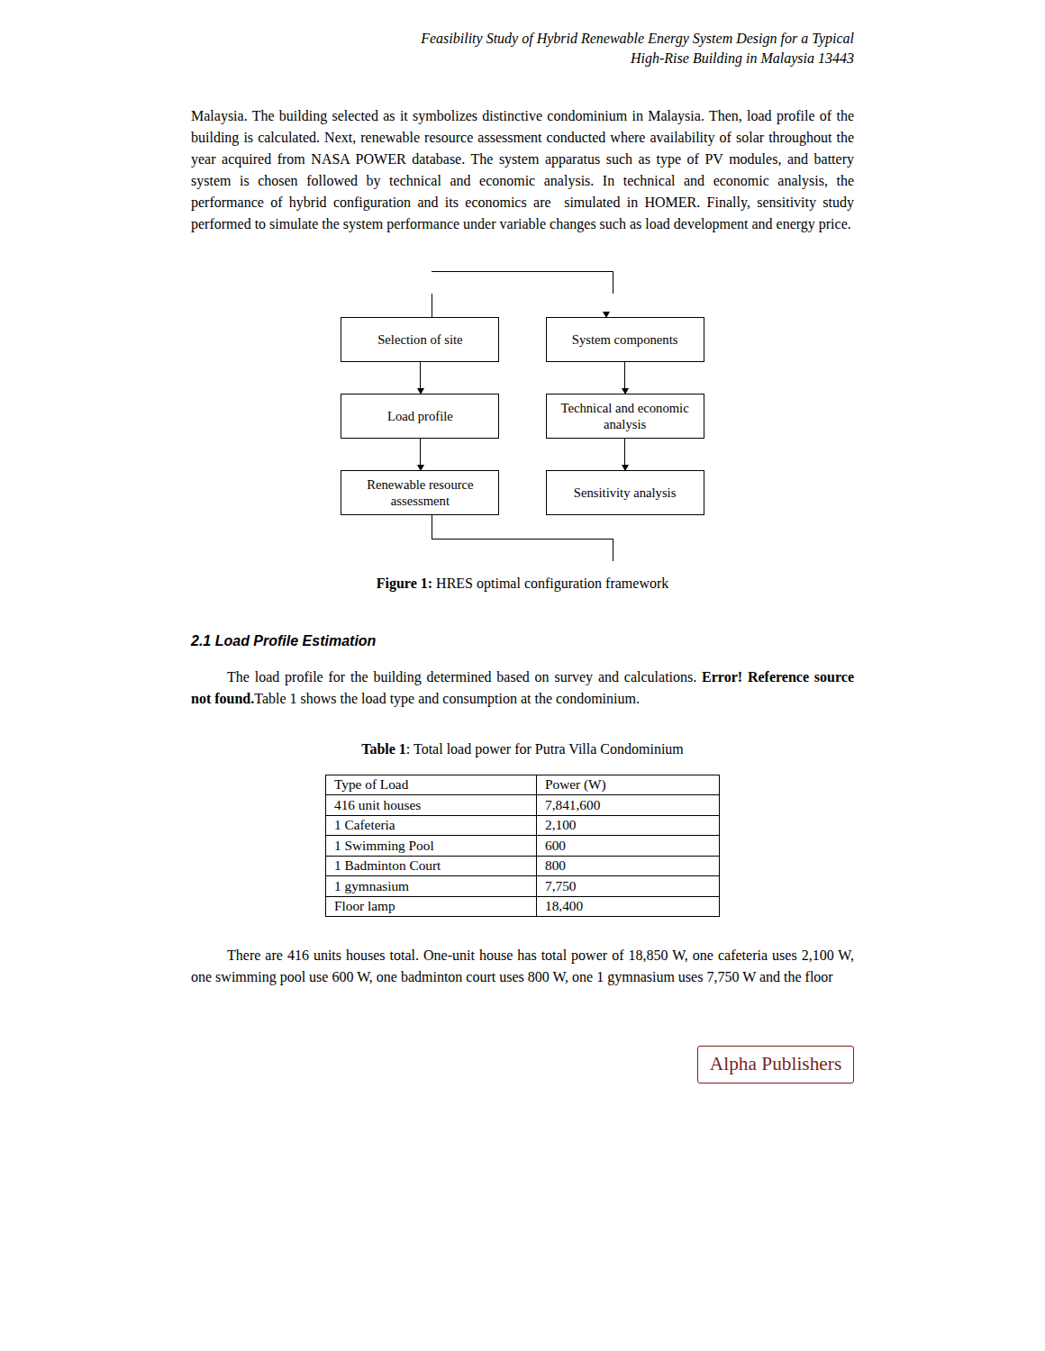Feasibility Study of Hybrid Renewable Energy System Design for a Typical
High-Rise Building in Malaysia 13443
Malaysia. The building selected as it symbolizes distinctive condominium in Malaysia. Then, load profile of the building is calculated. Next, renewable resource assessment conducted where availability of solar throughout the year acquired from NASA POWER database. The system apparatus such as type of PV modules, and battery system is chosen followed by technical and economic analysis. In technical and economic analysis, the performance of hybrid configuration and its economics are simulated in HOMER. Finally, sensitivity study performed to simulate the system performance under variable changes such as load development and energy price.
Selection of site
Load profile
Renewable resource assessment
System components
Technical and economic analysis
Sensitivity analysis
Figure 1: HRES optimal configuration framework
2.1 Load Profile Estimation
The load profile for the building determined based on survey and calculations. Error! Reference source not found. Table 1 shows the load type and consumption at the condominium.
Table 1: Total load power for Putra Villa Condominium
| Type of Load | Power (W) |
| 416 unit houses | 7,841,600 |
| 1 Cafeteria | 2,100 |
| 1 Swimming Pool | 600 |
| 1 Badminton Court | 800 |
| 1 gymnasium | 7,750 |
| Floor lamp | 18,400 |
There are 416 units houses total. One-unit house has total power of 18,850 W, one cafeteria uses 2,100 W, one swimming pool use 600 W, one badminton court uses 800 W, one 1 gymnasium uses 7,750 W and the floor
Alpha Publishers